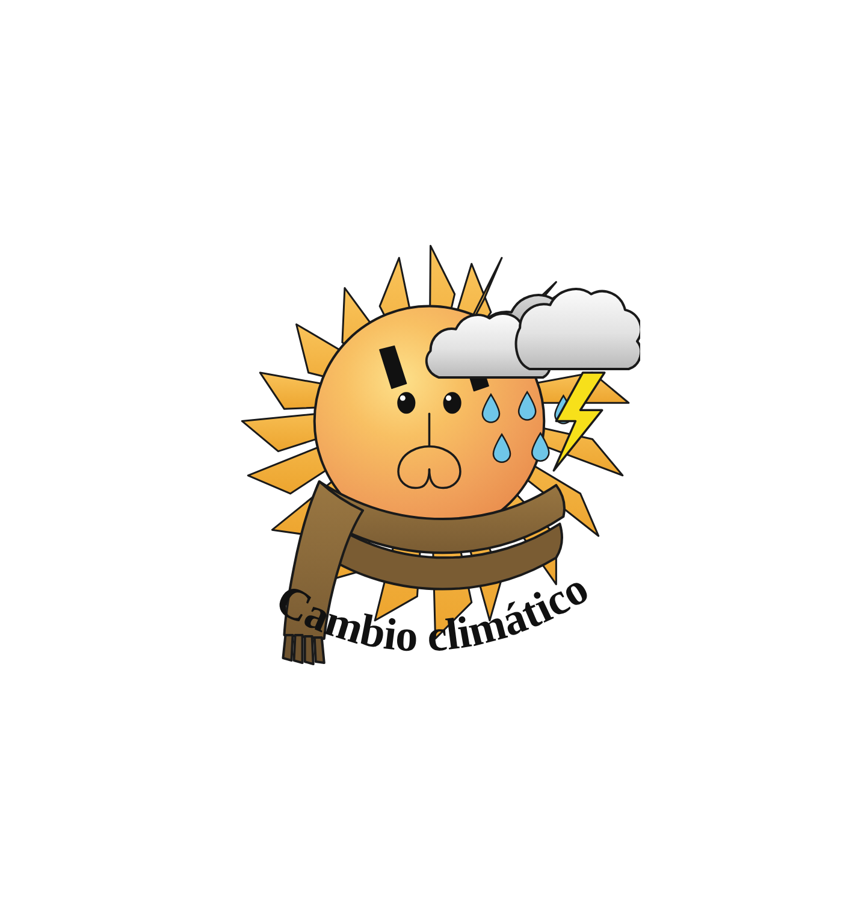Cambio climático Ilustración de un sol con bufanda, con nubes de lluvia y un rayo sobre un lado de su cara, y el texto curvo "Cambio climático" debajo. Cambio climático
Cambio climático